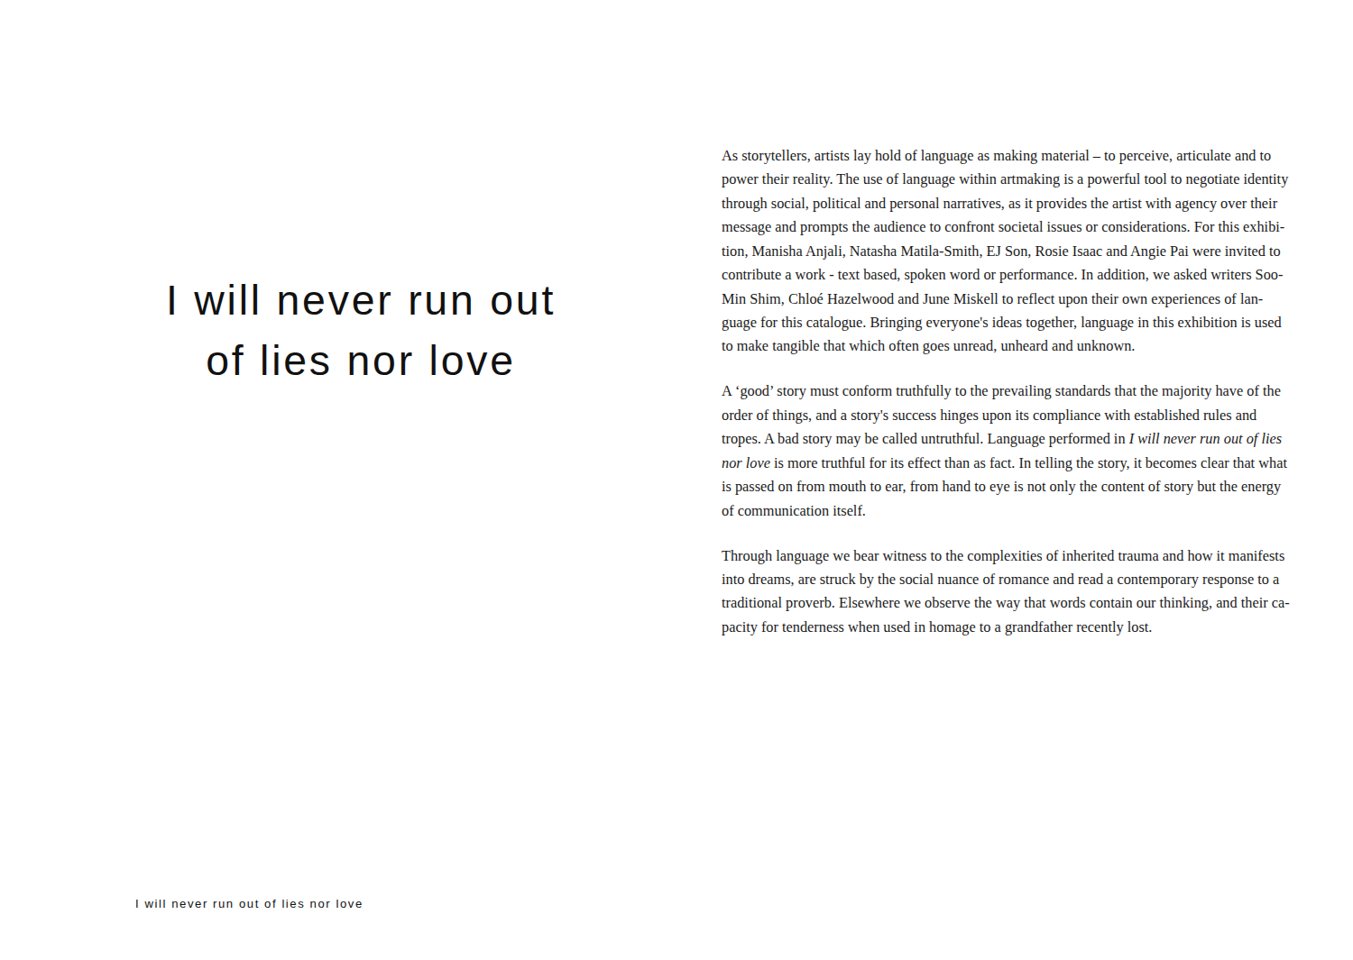I will never run out
of lies nor love
I will never run out of lies nor love
As storytellers, artists lay hold of language as making material – to perceive, articulate and to power their reality. The use of language within artmaking is a powerful tool to negotiate identity through social, political and personal narratives, as it provides the artist with agency over their message and prompts the audience to confront societal issues or considerations. For this exhibition, Manisha Anjali, Natasha Matila-Smith, EJ Son, Rosie Isaac and Angie Pai were invited to contribute a work - text based, spoken word or performance. In addition, we asked writers Soo-Min Shim, Chloé Hazelwood and June Miskell to reflect upon their own experiences of language for this catalogue. Bringing everyone's ideas together, language in this exhibition is used to make tangible that which often goes unread, unheard and unknown.
A ‘good’ story must conform truthfully to the prevailing standards that the majority have of the order of things, and a story's success hinges upon its compliance with established rules and tropes. A bad story may be called untruthful. Language performed in I will never run out of lies nor love is more truthful for its effect than as fact. In telling the story, it becomes clear that what is passed on from mouth to ear, from hand to eye is not only the content of story but the energy of communication itself.
Through language we bear witness to the complexities of inherited trauma and how it manifests into dreams, are struck by the social nuance of romance and read a contemporary response to a traditional proverb. Elsewhere we observe the way that words contain our thinking, and their capacity for tenderness when used in homage to a grandfather recently lost.